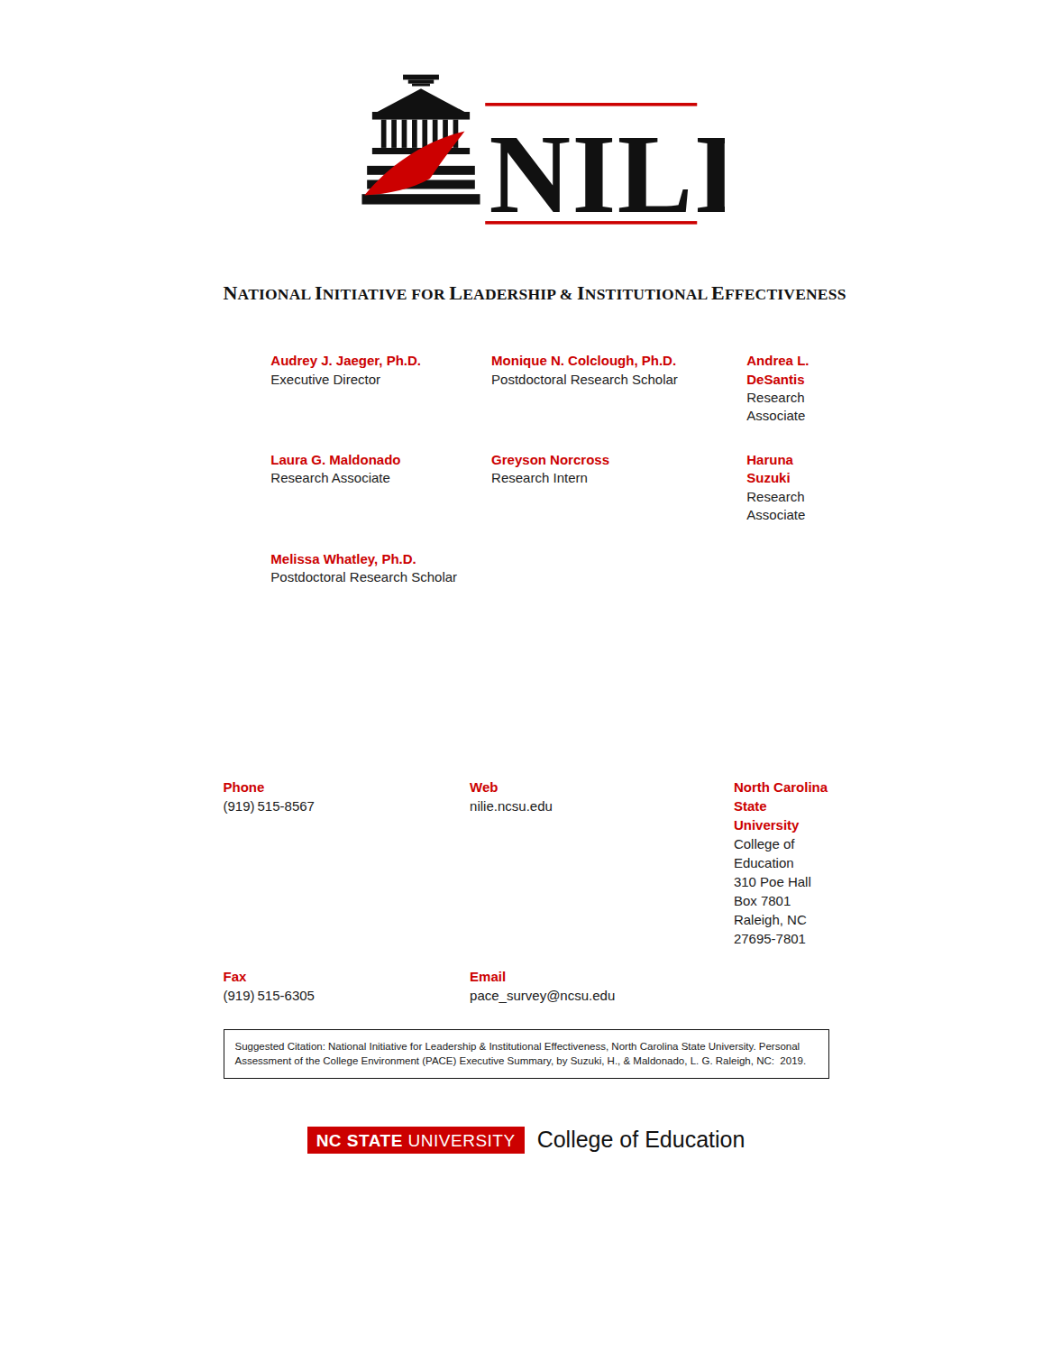NILIE logo A stylized classical building with columns and a red banner, beside the letters N I L I E. NILIE
NATIONAL INITIATIVE FOR LEADERSHIP & INSTITUTIONAL EFFECTIVENESS
Audrey J. Jaeger, Ph.D.
Executive Director
Monique N. Colclough, Ph.D.
Postdoctoral Research Scholar
Andrea L. DeSantis
Research Associate
Laura G. Maldonado
Research Associate
Greyson Norcross
Research Intern
Haruna Suzuki
Research Associate
Melissa Whatley, Ph.D.
Postdoctoral Research Scholar
Phone
(919) 515-8567
Web
nilie.ncsu.edu
North Carolina State University
College of Education
310 Poe Hall
Box 7801
Raleigh, NC 27695-7801
Fax
(919) 515-6305
Email
pace_survey@ncsu.edu
Suggested Citation: National Initiative for Leadership & Institutional Effectiveness, North Carolina State University. Personal Assessment of the College Environment (PACE) Executive Summary, by Suzuki, H., & Maldonado, L. G. Raleigh, NC: 2019.
NC STATE UNIVERSITY College of Education